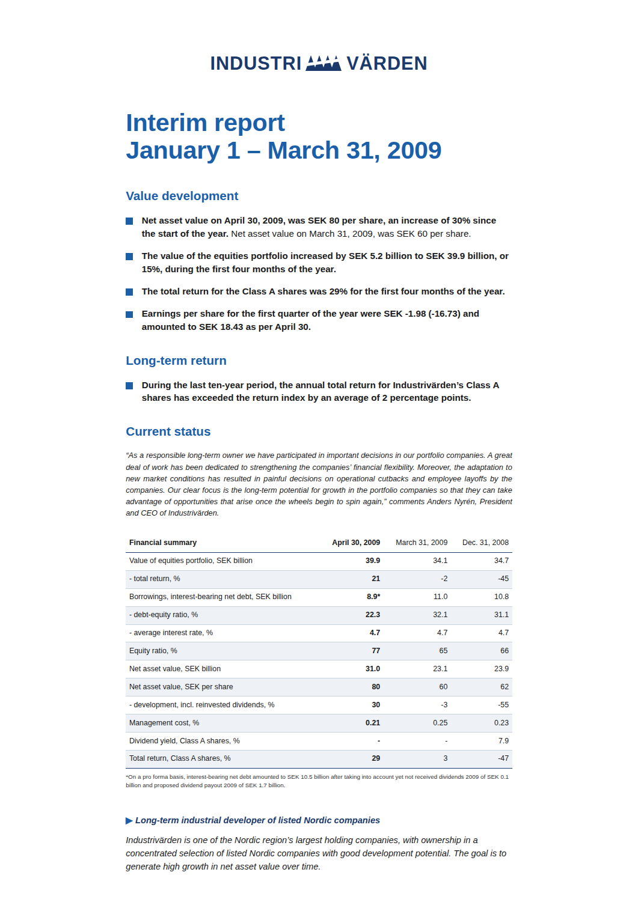INDUSTRI VÄRDEN
Interim report
January 1 – March 31, 2009
Value development
Net asset value on April 30, 2009, was SEK 80 per share, an increase of 30% since the start of the year. Net asset value on March 31, 2009, was SEK 60 per share.
The value of the equities portfolio increased by SEK 5.2 billion to SEK 39.9 billion, or 15%, during the first four months of the year.
The total return for the Class A shares was 29% for the first four months of the year.
Earnings per share for the first quarter of the year were SEK -1.98 (-16.73) and amounted to SEK 18.43 as per April 30.
Long-term return
During the last ten-year period, the annual total return for Industrivärden’s Class A shares has exceeded the return index by an average of 2 percentage points.
Current status
“As a responsible long-term owner we have participated in important decisions in our portfolio companies. A great deal of work has been dedicated to strengthening the companies’ financial flexibility. Moreover, the adaptation to new market conditions has resulted in painful decisions on operational cutbacks and employee layoffs by the companies. Our clear focus is the long-term potential for growth in the portfolio companies so that they can take advantage of opportunities that arise once the wheels begin to spin again,” comments Anders Nyrén, President and CEO of Industrivärden.
| Financial summary | April 30, 2009 | March 31, 2009 | Dec. 31, 2008 |
| --- | --- | --- | --- |
| Value of equities portfolio, SEK billion | 39.9 | 34.1 | 34.7 |
| - total return, % | 21 | -2 | -45 |
| Borrowings, interest-bearing net debt, SEK billion | 8.9* | 11.0 | 10.8 |
| - debt-equity ratio, % | 22.3 | 32.1 | 31.1 |
| - average interest rate, % | 4.7 | 4.7 | 4.7 |
| Equity ratio, % | 77 | 65 | 66 |
| Net asset value, SEK billion | 31.0 | 23.1 | 23.9 |
| Net asset value, SEK per share | 80 | 60 | 62 |
| - development, incl. reinvested dividends, % | 30 | -3 | -55 |
| Management cost, % | 0.21 | 0.25 | 0.23 |
| Dividend yield, Class A shares, % | - | - | 7.9 |
| Total return, Class A shares, % | 29 | 3 | -47 |
*On a pro forma basis, interest-bearing net debt amounted to SEK 10.5 billion after taking into account yet not received dividends 2009 of SEK 0.1 billion and proposed dividend payout 2009 of SEK 1.7 billion.
▶Long-term industrial developer of listed Nordic companies
Industrivärden is one of the Nordic region’s largest holding companies, with ownership in a concentrated selection of listed Nordic companies with good development potential. The goal is to generate high growth in net asset value over time.